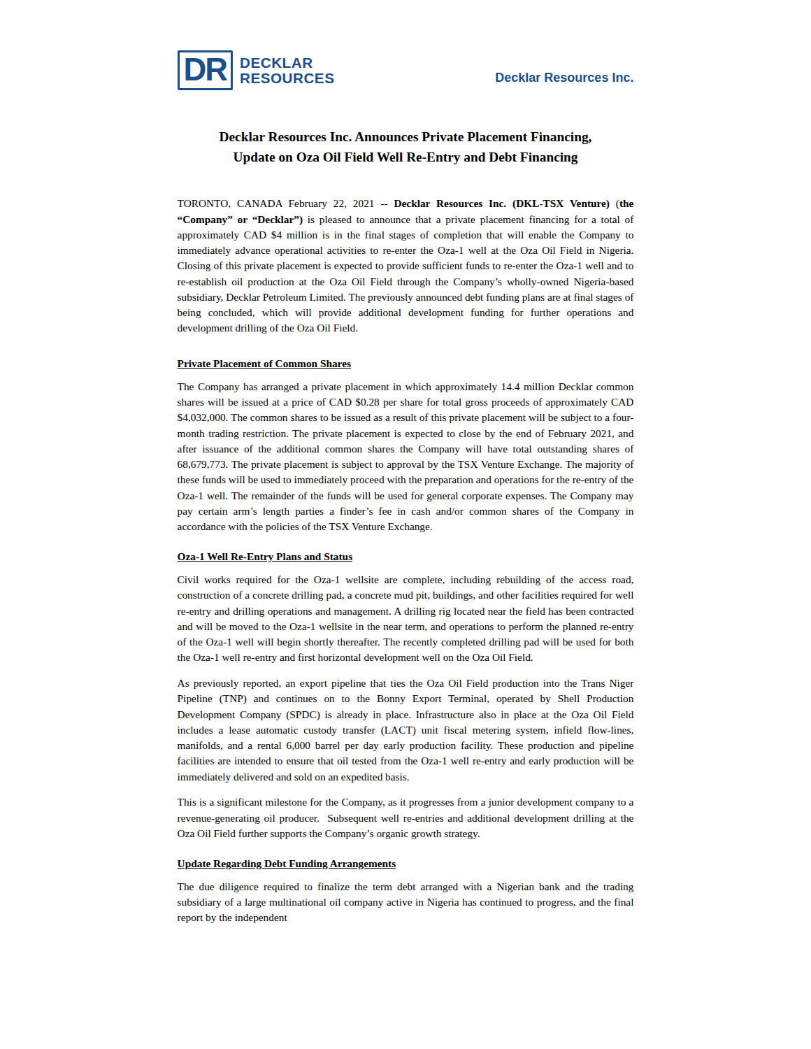DR
DECKLAR
RESOURCES
Decklar Resources Inc.
Decklar Resources Inc. Announces Private Placement Financing,
Update on Oza Oil Field Well Re-Entry and Debt Financing
TORONTO, CANADA February 22, 2021 -- Decklar Resources Inc. (DKL-TSX Venture) (the “Company” or “Decklar”) is pleased to announce that a private placement financing for a total of approximately CAD $4 million is in the final stages of completion that will enable the Company to immediately advance operational activities to re-enter the Oza-1 well at the Oza Oil Field in Nigeria. Closing of this private placement is expected to provide sufficient funds to re-enter the Oza-1 well and to re-establish oil production at the Oza Oil Field through the Company’s wholly-owned Nigeria-based subsidiary, Decklar Petroleum Limited. The previously announced debt funding plans are at final stages of being concluded, which will provide additional development funding for further operations and development drilling of the Oza Oil Field.
Private Placement of Common Shares
The Company has arranged a private placement in which approximately 14.4 million Decklar common shares will be issued at a price of CAD $0.28 per share for total gross proceeds of approximately CAD $4,032,000. The common shares to be issued as a result of this private placement will be subject to a four-month trading restriction. The private placement is expected to close by the end of February 2021, and after issuance of the additional common shares the Company will have total outstanding shares of 68,679,773. The private placement is subject to approval by the TSX Venture Exchange. The majority of these funds will be used to immediately proceed with the preparation and operations for the re-entry of the Oza-1 well. The remainder of the funds will be used for general corporate expenses. The Company may pay certain arm’s length parties a finder’s fee in cash and/or common shares of the Company in accordance with the policies of the TSX Venture Exchange.
Oza-1 Well Re-Entry Plans and Status
Civil works required for the Oza-1 wellsite are complete, including rebuilding of the access road, construction of a concrete drilling pad, a concrete mud pit, buildings, and other facilities required for well re-entry and drilling operations and management. A drilling rig located near the field has been contracted and will be moved to the Oza-1 wellsite in the near term, and operations to perform the planned re-entry of the Oza-1 well will begin shortly thereafter. The recently completed drilling pad will be used for both the Oza-1 well re-entry and first horizontal development well on the Oza Oil Field.
As previously reported, an export pipeline that ties the Oza Oil Field production into the Trans Niger Pipeline (TNP) and continues on to the Bonny Export Terminal, operated by Shell Production Development Company (SPDC) is already in place. Infrastructure also in place at the Oza Oil Field includes a lease automatic custody transfer (LACT) unit fiscal metering system, infield flow-lines, manifolds, and a rental 6,000 barrel per day early production facility. These production and pipeline facilities are intended to ensure that oil tested from the Oza-1 well re-entry and early production will be immediately delivered and sold on an expedited basis.
This is a significant milestone for the Company, as it progresses from a junior development company to a revenue-generating oil producer. Subsequent well re-entries and additional development drilling at the Oza Oil Field further supports the Company’s organic growth strategy.
Update Regarding Debt Funding Arrangements
The due diligence required to finalize the term debt arranged with a Nigerian bank and the trading subsidiary of a large multinational oil company active in Nigeria has continued to progress, and the final report by the independent